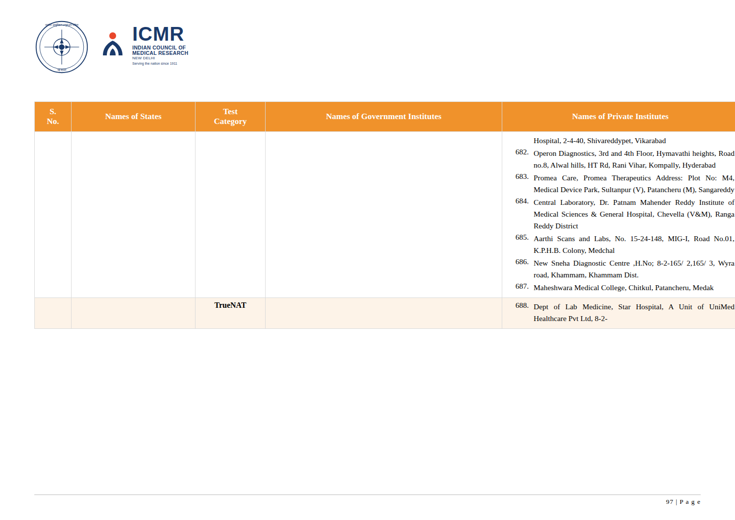भारतीय आयुर्विज्ञान अनुसंधान परिषद नई दिल्ली
ICMR INDIAN COUNCIL OF MEDICAL RESEARCH NEW DELHI Serving the nation since 1911
| S. No. | Names of States | Test Category | Names of Government Institutes | Names of Private Institutes |
| --- | --- | --- | --- | --- |
| | | | | Hospital, 2-4-40, Shivareddypet, Vikarabad 682. Operon Diagnostics, 3rd and 4th Floor, Hymavathi heights, Road no.8, Alwal hills, HT Rd, Rani Vihar, Kompally, Hyderabad 683. Promea Care, Promea Therapeutics Address: Plot No: M4, Medical Device Park, Sultanpur (V), Patancheru (M), Sangareddy 684. Central Laboratory, Dr. Patnam Mahender Reddy Institute of Medical Sciences & General Hospital, Chevella (V&M), Ranga Reddy District 685. Aarthi Scans and Labs, No. 15-24-148, MIG-I, Road No.01, K.P.H.B. Colony, Medchal 686. New Sneha Diagnostic Centre ,H.No; 8-2-165/ 2,165/ 3, Wyra road, Khammam, Khammam Dist. 687. Maheshwara Medical College, Chitkul, Patancheru, Medak |
| | | TrueNAT | | 688. Dept of Lab Medicine, Star Hospital, A Unit of UniMed Healthcare Pvt Ltd, 8-2- |
97 | P a g e